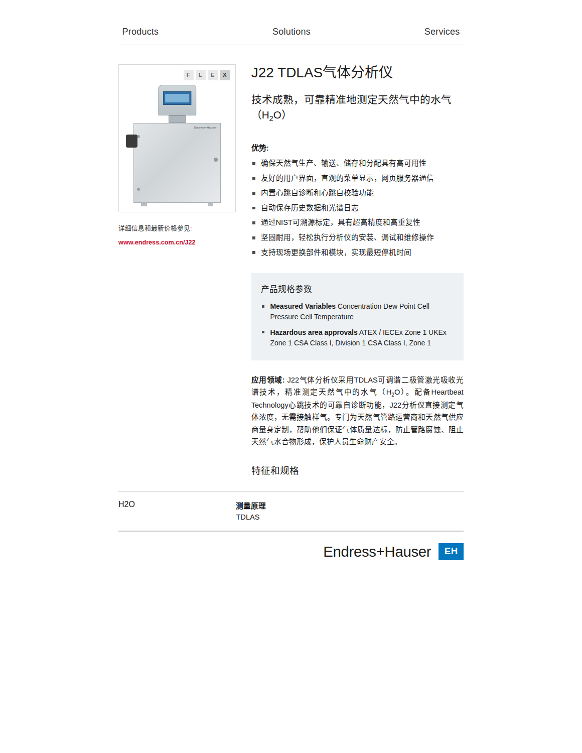Products Solutions Services
FLEX
Endress+Hauser
详细信息和最新价格参见: www.endress.com.cn/J22
J22 TDLAS气体分析仪
技术成熟，可靠精准地测定天然气中的水气（H2O）
优势:
确保天然气生产、输送、储存和分配具有高可用性
友好的用户界面，直观的菜单显示，网页服务器通信
内置心跳自诊断和心跳自校验功能
自动保存历史数据和光谱日志
通过NIST可溯源标定，具有超高精度和高重复性
坚固耐用，轻松执行分析仪的安装、调试和维修操作
支持现场更换部件和模块，实现最短停机时间
产品规格参数
Measured Variables Concentration Dew Point Cell Pressure Cell Temperature
Hazardous area approvals ATEX / IECEx Zone 1 UKEx Zone 1 CSA Class I, Division 1 CSA Class I, Zone 1
应用领域: J22气体分析仪采用TDLAS可调谐二极管激光吸收光谱技术，精准测定天然气中的水气（H2O）。配备Heartbeat Technology心跳技术的可靠自诊断功能，J22分析仪直接测定气体浓度，无需接触样气。专门为天然气管路运营商和天然气供应商量身定制，帮助他们保证气体质量达标，防止管路腐蚀、阻止天然气水合物形成，保护人员生命财产安全。
特征和规格
| H2O | 测量原理 TDLAS |
Endress+Hauser
EH